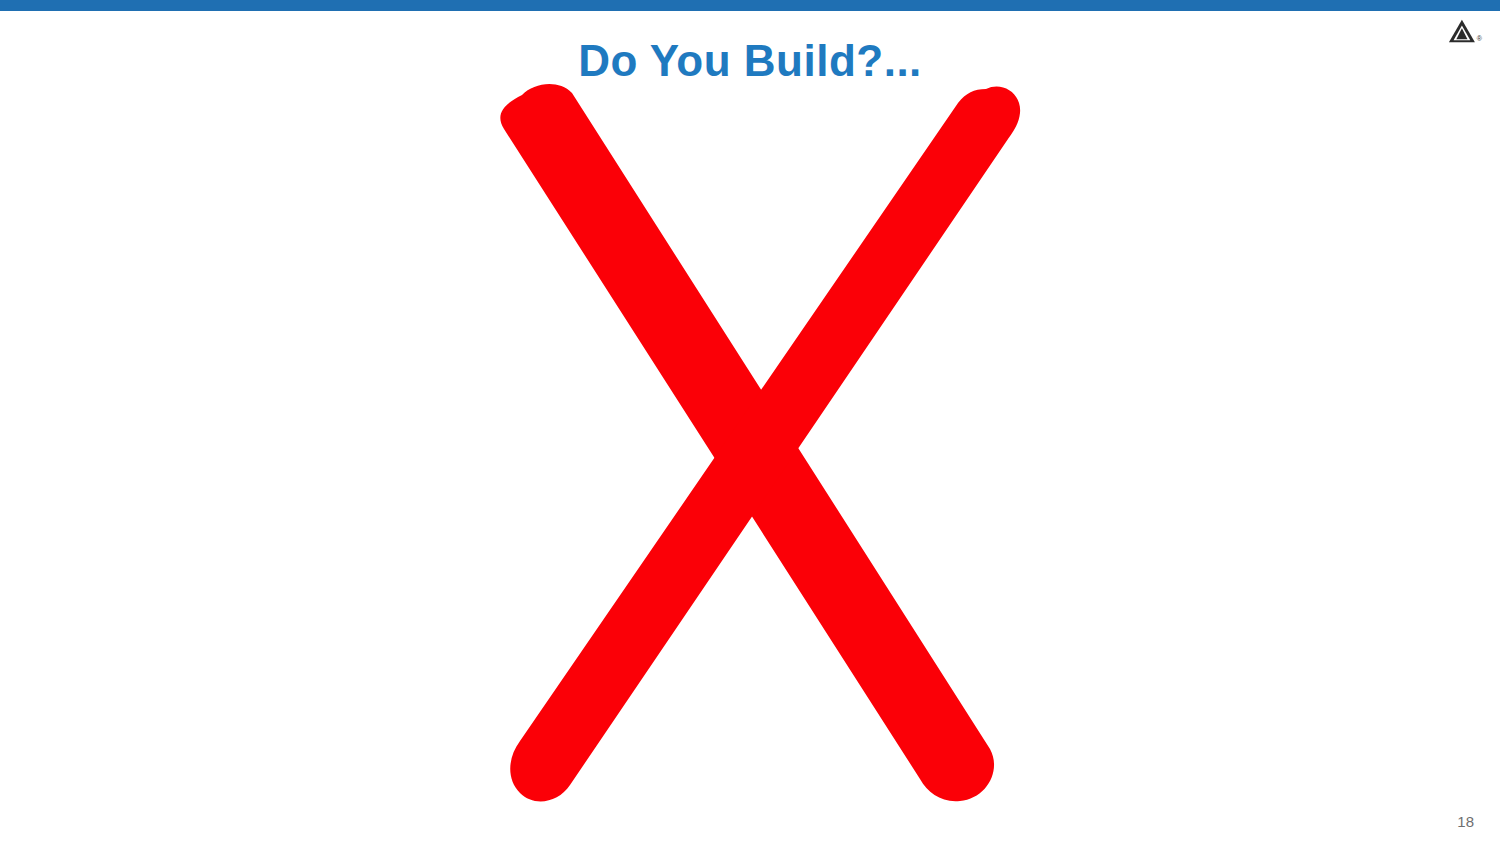®
Do You Build?...
18